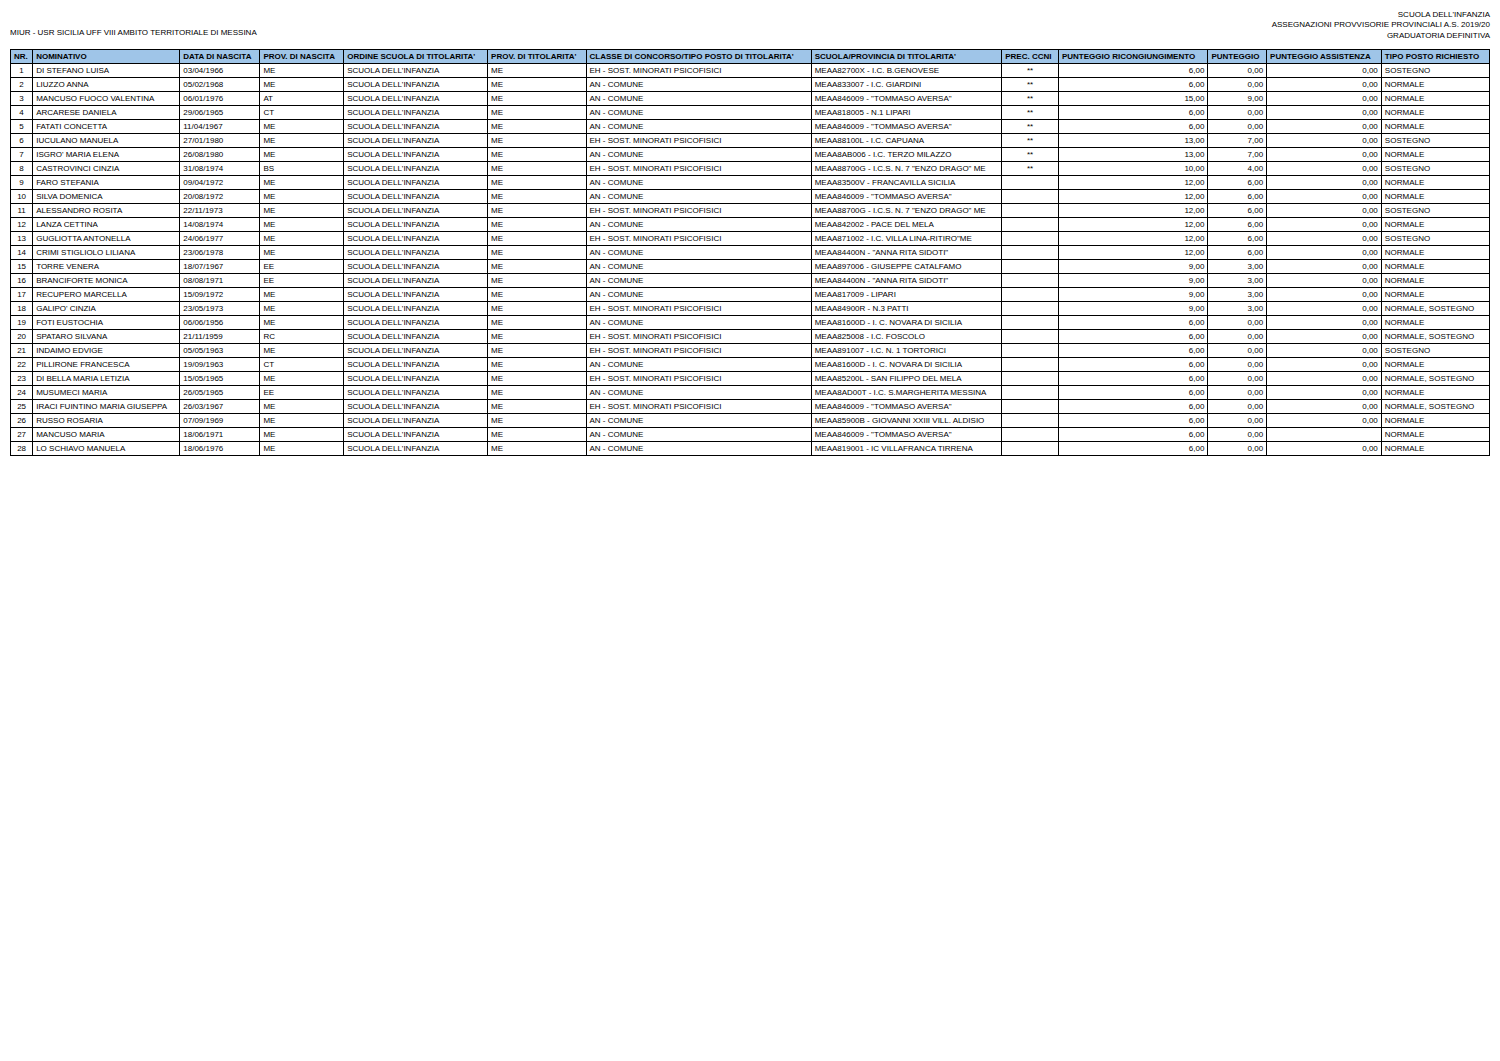MIUR - USR SICILIA UFF VIII AMBITO TERRITORIALE DI MESSINA
SCUOLA DELL'INFANZIA
ASSEGNAZIONI PROVVISORIE PROVINCIALI A.S. 2019/20
GRADUATORIA DEFINITIVA
| NR. | NOMINATIVO | DATA DI NASCITA | PROV. DI NASCITA | ORDINE SCUOLA DI TITOLARITA' | PROV. DI TITOLARITA' | CLASSE DI CONCORSO/TIPO POSTO DI TITOLARITA' | SCUOLA/PROVINCIA DI TITOLARITA' | PREC. CCNI | PUNTEGGIO RICONGIUNGIMENTO | PUNTEGGIO | PUNTEGGIO ASSISTENZA | TIPO POSTO RICHIESTO |
| --- | --- | --- | --- | --- | --- | --- | --- | --- | --- | --- | --- | --- |
| 1 | DI STEFANO LUISA | 03/04/1966 | ME | SCUOLA DELL'INFANZIA | ME | EH - SOST. MINORATI PSICOFISICI | MEAA82700X - I.C. B.GENOVESE | ** | 6,00 | 0,00 | 0,00 | SOSTEGNO |
| 2 | LIUZZO ANNA | 05/02/1968 | ME | SCUOLA DELL'INFANZIA | ME | AN - COMUNE | MEAA833007 - I.C. GIARDINI | ** | 6,00 | 0,00 | 0,00 | NORMALE |
| 3 | MANCUSO FUOCO VALENTINA | 06/01/1976 | AT | SCUOLA DELL'INFANZIA | ME | AN - COMUNE | MEAA846009 - "TOMMASO AVERSA" | ** | 15,00 | 9,00 | 0,00 | NORMALE |
| 4 | ARCARESE DANIELA | 29/06/1965 | CT | SCUOLA DELL'INFANZIA | ME | AN - COMUNE | MEAA818005 - N.1 LIPARI | ** | 6,00 | 0,00 | 0,00 | NORMALE |
| 5 | FATATI CONCETTA | 11/04/1967 | ME | SCUOLA DELL'INFANZIA | ME | AN - COMUNE | MEAA846009 - "TOMMASO AVERSA" | ** | 6,00 | 0,00 | 0,00 | NORMALE |
| 6 | IUCULANO MANUELA | 27/01/1980 | ME | SCUOLA DELL'INFANZIA | ME | EH - SOST. MINORATI PSICOFISICI | MEAA88100L - I.C. CAPUANA | ** | 13,00 | 7,00 | 0,00 | SOSTEGNO |
| 7 | ISGRO' MARIA ELENA | 26/08/1980 | ME | SCUOLA DELL'INFANZIA | ME | AN - COMUNE | MEAA8AB006 - I.C. TERZO MILAZZO | ** | 13,00 | 7,00 | 0,00 | NORMALE |
| 8 | CASTROVINCI CINZIA | 31/08/1974 | BS | SCUOLA DELL'INFANZIA | ME | EH - SOST. MINORATI PSICOFISICI | MEAA88700G - I.C.S. N. 7 "ENZO DRAGO" ME | ** | 10,00 | 4,00 | 0,00 | SOSTEGNO |
| 9 | FARO STEFANIA | 09/04/1972 | ME | SCUOLA DELL'INFANZIA | ME | AN - COMUNE | MEAA83500V - FRANCAVILLA SICILIA | | 12,00 | 6,00 | 0,00 | NORMALE |
| 10 | SILVA DOMENICA | 20/08/1972 | ME | SCUOLA DELL'INFANZIA | ME | AN - COMUNE | MEAA846009 - "TOMMASO AVERSA" | | 12,00 | 6,00 | 0,00 | NORMALE |
| 11 | ALESSANDRO ROSITA | 22/11/1973 | ME | SCUOLA DELL'INFANZIA | ME | EH - SOST. MINORATI PSICOFISICI | MEAA88700G - I.C.S. N. 7 "ENZO DRAGO" ME | | 12,00 | 6,00 | 0,00 | SOSTEGNO |
| 12 | LANZA CETTINA | 14/08/1974 | ME | SCUOLA DELL'INFANZIA | ME | AN - COMUNE | MEAA842002 - PACE DEL MELA | | 12,00 | 6,00 | 0,00 | NORMALE |
| 13 | GUGLIOTTA ANTONELLA | 24/06/1977 | ME | SCUOLA DELL'INFANZIA | ME | EH - SOST. MINORATI PSICOFISICI | MEAA871002 - I.C. VILLA LINA-RITIRO"ME | | 12,00 | 6,00 | 0,00 | SOSTEGNO |
| 14 | CRIMI STIGLIOLO LILIANA | 23/06/1978 | ME | SCUOLA DELL'INFANZIA | ME | AN - COMUNE | MEAA84400N - "ANNA RITA SIDOTI" | | 12,00 | 6,00 | 0,00 | NORMALE |
| 15 | TORRE VENERA | 18/07/1967 | EE | SCUOLA DELL'INFANZIA | ME | AN - COMUNE | MEAA897006 - GIUSEPPE CATALFAMO | | 9,00 | 3,00 | 0,00 | NORMALE |
| 16 | BRANCIFORTE MONICA | 08/08/1971 | EE | SCUOLA DELL'INFANZIA | ME | AN - COMUNE | MEAA84400N - "ANNA RITA SIDOTI" | | 9,00 | 3,00 | 0,00 | NORMALE |
| 17 | RECUPERO MARCELLA | 15/09/1972 | ME | SCUOLA DELL'INFANZIA | ME | AN - COMUNE | MEAA817009 - LIPARI | | 9,00 | 3,00 | 0,00 | NORMALE |
| 18 | GALIPO' CINZIA | 23/05/1973 | ME | SCUOLA DELL'INFANZIA | ME | EH - SOST. MINORATI PSICOFISICI | MEAA84900R - N.3 PATTI | | 9,00 | 3,00 | 0,00 | NORMALE, SOSTEGNO |
| 19 | FOTI EUSTOCHIA | 06/06/1956 | ME | SCUOLA DELL'INFANZIA | ME | AN - COMUNE | MEAA81600D - I. C. NOVARA DI SICILIA | | 6,00 | 0,00 | 0,00 | NORMALE |
| 20 | SPATARO SILVANA | 21/11/1959 | RC | SCUOLA DELL'INFANZIA | ME | EH - SOST. MINORATI PSICOFISICI | MEAA825008 - I.C. FOSCOLO | | 6,00 | 0,00 | 0,00 | NORMALE, SOSTEGNO |
| 21 | INDAIMO EDVIGE | 05/05/1963 | ME | SCUOLA DELL'INFANZIA | ME | EH - SOST. MINORATI PSICOFISICI | MEAA891007 - I.C. N. 1 TORTORICI | | 6,00 | 0,00 | 0,00 | SOSTEGNO |
| 22 | PILLIRONE FRANCESCA | 19/09/1963 | CT | SCUOLA DELL'INFANZIA | ME | AN - COMUNE | MEAA81600D - I. C. NOVARA DI SICILIA | | 6,00 | 0,00 | 0,00 | NORMALE |
| 23 | DI BELLA MARIA LETIZIA | 15/05/1965 | ME | SCUOLA DELL'INFANZIA | ME | EH - SOST. MINORATI PSICOFISICI | MEAA85200L - SAN FILIPPO DEL MELA | | 6,00 | 0,00 | 0,00 | NORMALE, SOSTEGNO |
| 24 | MUSUMECI MARIA | 26/05/1965 | EE | SCUOLA DELL'INFANZIA | ME | AN - COMUNE | MEAA8AD00T - I.C. S.MARGHERITA MESSINA | | 6,00 | 0,00 | 0,00 | NORMALE |
| 25 | IRACI FUINTINO MARIA GIUSEPPA | 26/03/1967 | ME | SCUOLA DELL'INFANZIA | ME | EH - SOST. MINORATI PSICOFISICI | MEAA846009 - "TOMMASO AVERSA" | | 6,00 | 0,00 | 0,00 | NORMALE, SOSTEGNO |
| 26 | RUSSO ROSARIA | 07/09/1969 | ME | SCUOLA DELL'INFANZIA | ME | AN - COMUNE | MEAA85900B - GIOVANNI XXIII VILL. ALDISIO | | 6,00 | 0,00 | 0,00 | NORMALE |
| 27 | MANCUSO MARIA | 18/06/1971 | ME | SCUOLA DELL'INFANZIA | ME | AN - COMUNE | MEAA846009 - "TOMMASO AVERSA" | | 6,00 | 0,00 | | NORMALE |
| 28 | LO SCHIAVO MANUELA | 18/06/1976 | ME | SCUOLA DELL'INFANZIA | ME | AN - COMUNE | MEAA819001 - IC VILLAFRANCA TIRRENA | | 6,00 | 0,00 | 0,00 | NORMALE |